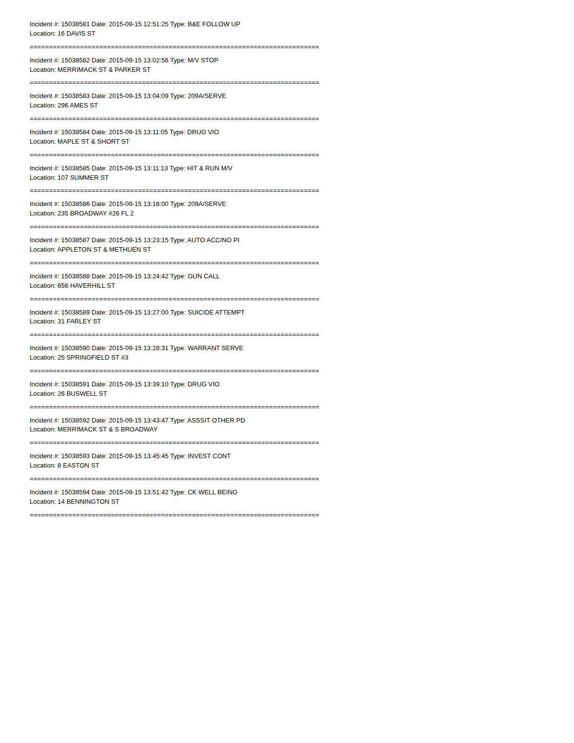Incident #: 15038581 Date: 2015-09-15 12:51:25 Type: B&E FOLLOW UP
Location: 16 DAVIS ST
===========================================================================
Incident #: 15038582 Date: 2015-09-15 13:02:56 Type: M/V STOP
Location: MERRIMACK ST & PARKER ST
===========================================================================
Incident #: 15038583 Date: 2015-09-15 13:04:09 Type: 209A/SERVE
Location: 296 AMES ST
===========================================================================
Incident #: 15038584 Date: 2015-09-15 13:11:05 Type: DRUG VIO
Location: MAPLE ST & SHORT ST
===========================================================================
Incident #: 15038585 Date: 2015-09-15 13:11:13 Type: HIT & RUN M/V
Location: 107 SUMMER ST
===========================================================================
Incident #: 15038586 Date: 2015-09-15 13:16:00 Type: 209A/SERVE
Location: 235 BROADWAY #26 FL 2
===========================================================================
Incident #: 15038587 Date: 2015-09-15 13:23:15 Type: AUTO ACC/NO PI
Location: APPLETON ST & METHUEN ST
===========================================================================
Incident #: 15038588 Date: 2015-09-15 13:24:42 Type: GUN CALL
Location: 656 HAVERHILL ST
===========================================================================
Incident #: 15038589 Date: 2015-09-15 13:27:00 Type: SUICIDE ATTEMPT
Location: 31 FARLEY ST
===========================================================================
Incident #: 15038590 Date: 2015-09-15 13:28:31 Type: WARRANT SERVE
Location: 25 SPRINGFIELD ST #3
===========================================================================
Incident #: 15038591 Date: 2015-09-15 13:39:10 Type: DRUG VIO
Location: 26 BUSWELL ST
===========================================================================
Incident #: 15038592 Date: 2015-09-15 13:43:47 Type: ASSSIT OTHER PD
Location: MERRIMACK ST & S BROADWAY
===========================================================================
Incident #: 15038593 Date: 2015-09-15 13:45:45 Type: INVEST CONT
Location: 8 EASTON ST
===========================================================================
Incident #: 15038594 Date: 2015-09-15 13:51:42 Type: CK WELL BEING
Location: 14 BENNINGTON ST
===========================================================================